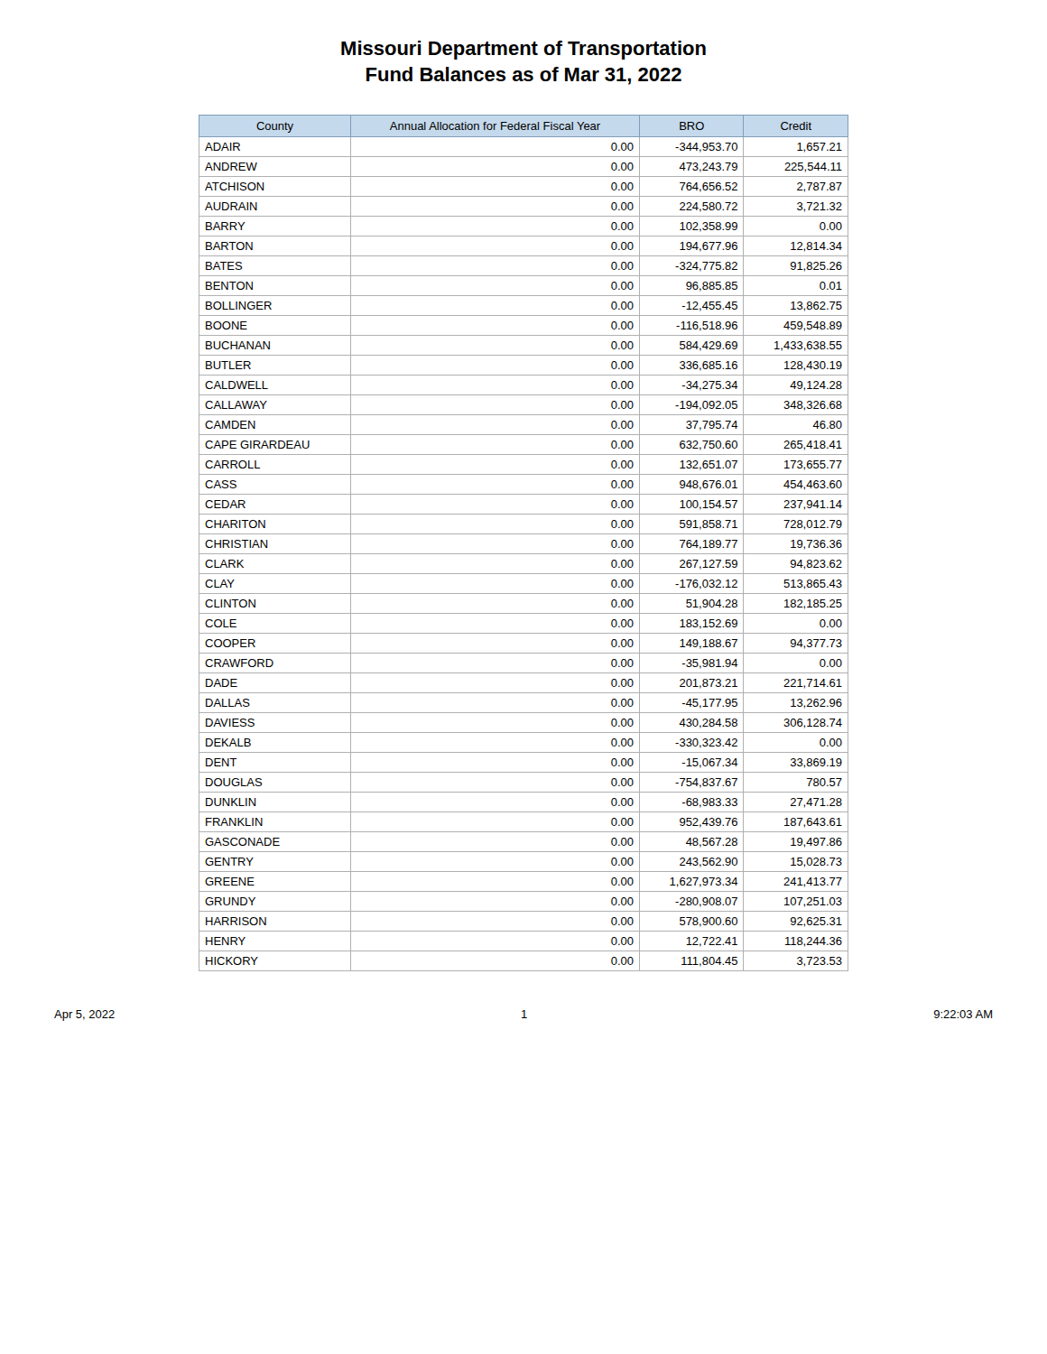Missouri Department of Transportation
Fund Balances as of Mar 31, 2022
| County | Annual Allocation for Federal Fiscal Year | BRO | Credit |
| --- | --- | --- | --- |
| ADAIR | 0.00 | -344,953.70 | 1,657.21 |
| ANDREW | 0.00 | 473,243.79 | 225,544.11 |
| ATCHISON | 0.00 | 764,656.52 | 2,787.87 |
| AUDRAIN | 0.00 | 224,580.72 | 3,721.32 |
| BARRY | 0.00 | 102,358.99 | 0.00 |
| BARTON | 0.00 | 194,677.96 | 12,814.34 |
| BATES | 0.00 | -324,775.82 | 91,825.26 |
| BENTON | 0.00 | 96,885.85 | 0.01 |
| BOLLINGER | 0.00 | -12,455.45 | 13,862.75 |
| BOONE | 0.00 | -116,518.96 | 459,548.89 |
| BUCHANAN | 0.00 | 584,429.69 | 1,433,638.55 |
| BUTLER | 0.00 | 336,685.16 | 128,430.19 |
| CALDWELL | 0.00 | -34,275.34 | 49,124.28 |
| CALLAWAY | 0.00 | -194,092.05 | 348,326.68 |
| CAMDEN | 0.00 | 37,795.74 | 46.80 |
| CAPE GIRARDEAU | 0.00 | 632,750.60 | 265,418.41 |
| CARROLL | 0.00 | 132,651.07 | 173,655.77 |
| CASS | 0.00 | 948,676.01 | 454,463.60 |
| CEDAR | 0.00 | 100,154.57 | 237,941.14 |
| CHARITON | 0.00 | 591,858.71 | 728,012.79 |
| CHRISTIAN | 0.00 | 764,189.77 | 19,736.36 |
| CLARK | 0.00 | 267,127.59 | 94,823.62 |
| CLAY | 0.00 | -176,032.12 | 513,865.43 |
| CLINTON | 0.00 | 51,904.28 | 182,185.25 |
| COLE | 0.00 | 183,152.69 | 0.00 |
| COOPER | 0.00 | 149,188.67 | 94,377.73 |
| CRAWFORD | 0.00 | -35,981.94 | 0.00 |
| DADE | 0.00 | 201,873.21 | 221,714.61 |
| DALLAS | 0.00 | -45,177.95 | 13,262.96 |
| DAVIESS | 0.00 | 430,284.58 | 306,128.74 |
| DEKALB | 0.00 | -330,323.42 | 0.00 |
| DENT | 0.00 | -15,067.34 | 33,869.19 |
| DOUGLAS | 0.00 | -754,837.67 | 780.57 |
| DUNKLIN | 0.00 | -68,983.33 | 27,471.28 |
| FRANKLIN | 0.00 | 952,439.76 | 187,643.61 |
| GASCONADE | 0.00 | 48,567.28 | 19,497.86 |
| GENTRY | 0.00 | 243,562.90 | 15,028.73 |
| GREENE | 0.00 | 1,627,973.34 | 241,413.77 |
| GRUNDY | 0.00 | -280,908.07 | 107,251.03 |
| HARRISON | 0.00 | 578,900.60 | 92,625.31 |
| HENRY | 0.00 | 12,722.41 | 118,244.36 |
| HICKORY | 0.00 | 111,804.45 | 3,723.53 |
Apr 5, 2022 1 9:22:03 AM